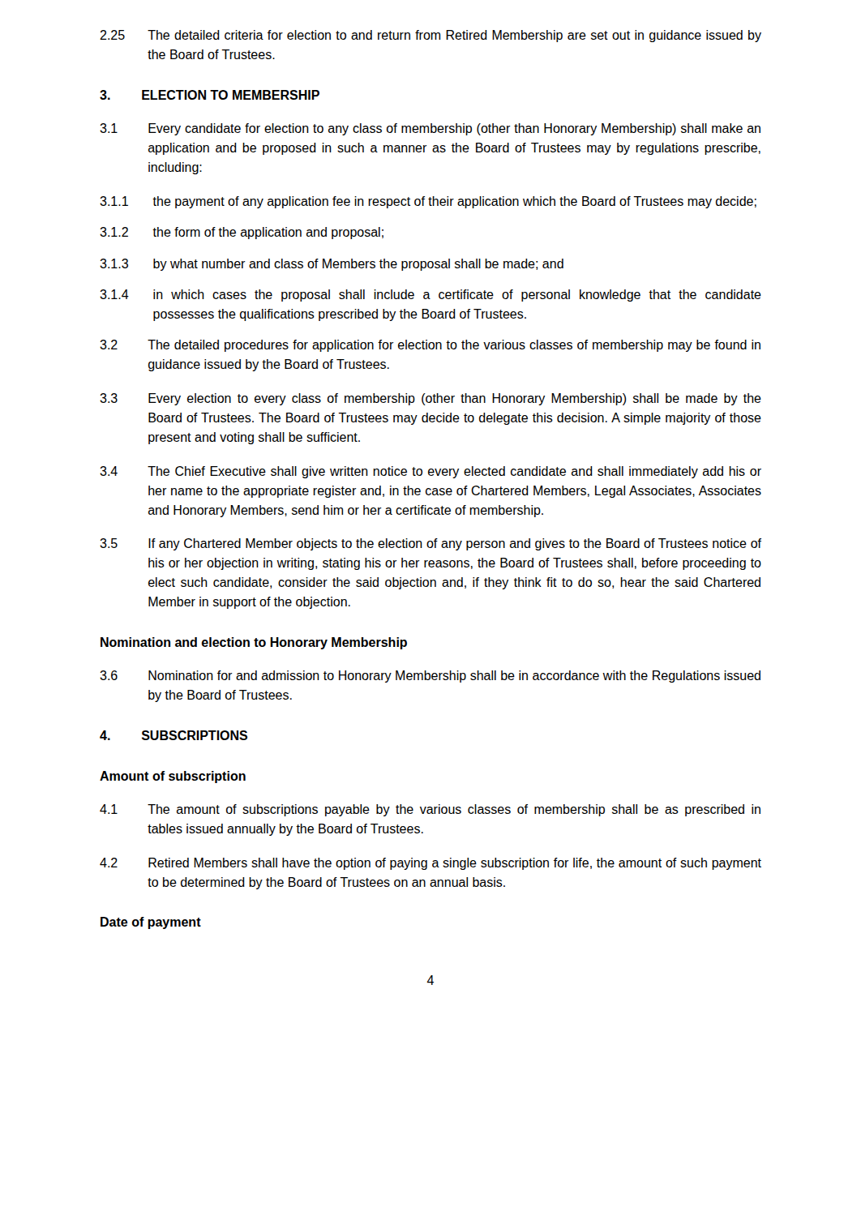2.25
The detailed criteria for election to and return from Retired Membership are set out in guidance issued by the Board of Trustees.
3. ELECTION TO MEMBERSHIP
3.1
Every candidate for election to any class of membership (other than Honorary Membership) shall make an application and be proposed in such a manner as the Board of Trustees may by regulations prescribe, including:
3.1.1
the payment of any application fee in respect of their application which the Board of Trustees may decide;
3.1.2
the form of the application and proposal;
3.1.3
by what number and class of Members the proposal shall be made; and
3.1.4
in which cases the proposal shall include a certificate of personal knowledge that the candidate possesses the qualifications prescribed by the Board of Trustees.
3.2
The detailed procedures for application for election to the various classes of membership may be found in guidance issued by the Board of Trustees.
3.3
Every election to every class of membership (other than Honorary Membership) shall be made by the Board of Trustees. The Board of Trustees may decide to delegate this decision. A simple majority of those present and voting shall be sufficient.
3.4
The Chief Executive shall give written notice to every elected candidate and shall immediately add his or her name to the appropriate register and, in the case of Chartered Members, Legal Associates, Associates and Honorary Members, send him or her a certificate of membership.
3.5
If any Chartered Member objects to the election of any person and gives to the Board of Trustees notice of his or her objection in writing, stating his or her reasons, the Board of Trustees shall, before proceeding to elect such candidate, consider the said objection and, if they think fit to do so, hear the said Chartered Member in support of the objection.
Nomination and election to Honorary Membership
3.6
Nomination for and admission to Honorary Membership shall be in accordance with the Regulations issued by the Board of Trustees.
4. SUBSCRIPTIONS
Amount of subscription
4.1
The amount of subscriptions payable by the various classes of membership shall be as prescribed in tables issued annually by the Board of Trustees.
4.2
Retired Members shall have the option of paying a single subscription for life, the amount of such payment to be determined by the Board of Trustees on an annual basis.
Date of payment
4